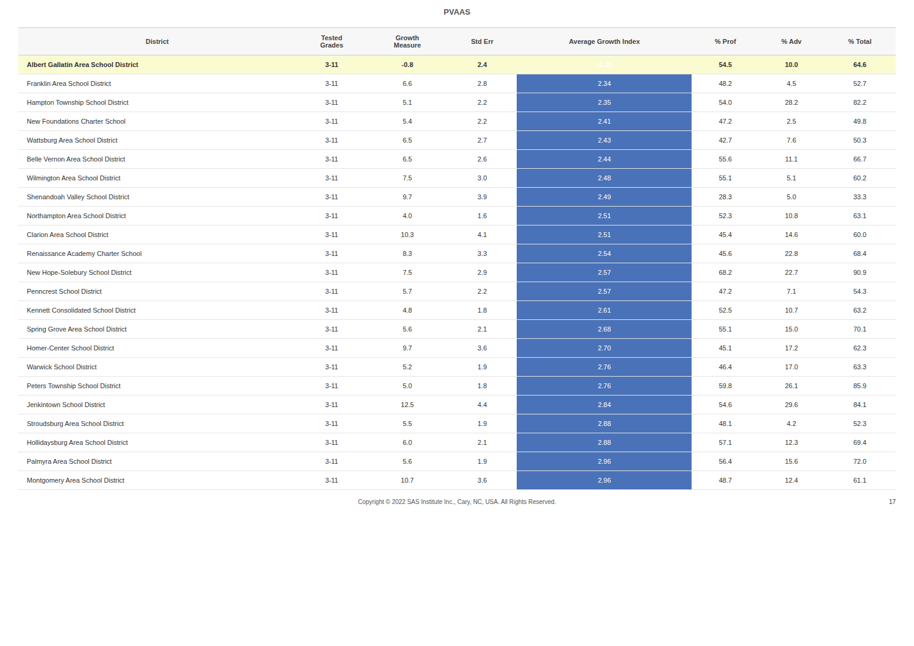PVAAS
| District | Tested Grades | Growth Measure | Std Err | Average Growth Index | % Prof | % Adv | % Total |
| --- | --- | --- | --- | --- | --- | --- | --- |
| Albert Gallatin Area School District | 3-11 | -0.8 | 2.4 | -0.32 | 54.5 | 10.0 | 64.6 |
| Franklin Area School District | 3-11 | 6.6 | 2.8 | 2.34 | 48.2 | 4.5 | 52.7 |
| Hampton Township School District | 3-11 | 5.1 | 2.2 | 2.35 | 54.0 | 28.2 | 82.2 |
| New Foundations Charter School | 3-11 | 5.4 | 2.2 | 2.41 | 47.2 | 2.5 | 49.8 |
| Wattsburg Area School District | 3-11 | 6.5 | 2.7 | 2.43 | 42.7 | 7.6 | 50.3 |
| Belle Vernon Area School District | 3-11 | 6.5 | 2.6 | 2.44 | 55.6 | 11.1 | 66.7 |
| Wilmington Area School District | 3-11 | 7.5 | 3.0 | 2.48 | 55.1 | 5.1 | 60.2 |
| Shenandoah Valley School District | 3-11 | 9.7 | 3.9 | 2.49 | 28.3 | 5.0 | 33.3 |
| Northampton Area School District | 3-11 | 4.0 | 1.6 | 2.51 | 52.3 | 10.8 | 63.1 |
| Clarion Area School District | 3-11 | 10.3 | 4.1 | 2.51 | 45.4 | 14.6 | 60.0 |
| Renaissance Academy Charter School | 3-11 | 8.3 | 3.3 | 2.54 | 45.6 | 22.8 | 68.4 |
| New Hope-Solebury School District | 3-11 | 7.5 | 2.9 | 2.57 | 68.2 | 22.7 | 90.9 |
| Penncrest School District | 3-11 | 5.7 | 2.2 | 2.57 | 47.2 | 7.1 | 54.3 |
| Kennett Consolidated School District | 3-11 | 4.8 | 1.8 | 2.61 | 52.5 | 10.7 | 63.2 |
| Spring Grove Area School District | 3-11 | 5.6 | 2.1 | 2.68 | 55.1 | 15.0 | 70.1 |
| Homer-Center School District | 3-11 | 9.7 | 3.6 | 2.70 | 45.1 | 17.2 | 62.3 |
| Warwick School District | 3-11 | 5.2 | 1.9 | 2.76 | 46.4 | 17.0 | 63.3 |
| Peters Township School District | 3-11 | 5.0 | 1.8 | 2.76 | 59.8 | 26.1 | 85.9 |
| Jenkintown School District | 3-11 | 12.5 | 4.4 | 2.84 | 54.6 | 29.6 | 84.1 |
| Stroudsburg Area School District | 3-11 | 5.5 | 1.9 | 2.88 | 48.1 | 4.2 | 52.3 |
| Hollidaysburg Area School District | 3-11 | 6.0 | 2.1 | 2.88 | 57.1 | 12.3 | 69.4 |
| Palmyra Area School District | 3-11 | 5.6 | 1.9 | 2.96 | 56.4 | 15.6 | 72.0 |
| Montgomery Area School District | 3-11 | 10.7 | 3.6 | 2.96 | 48.7 | 12.4 | 61.1 |
Copyright © 2022 SAS Institute Inc., Cary, NC, USA. All Rights Reserved. 17